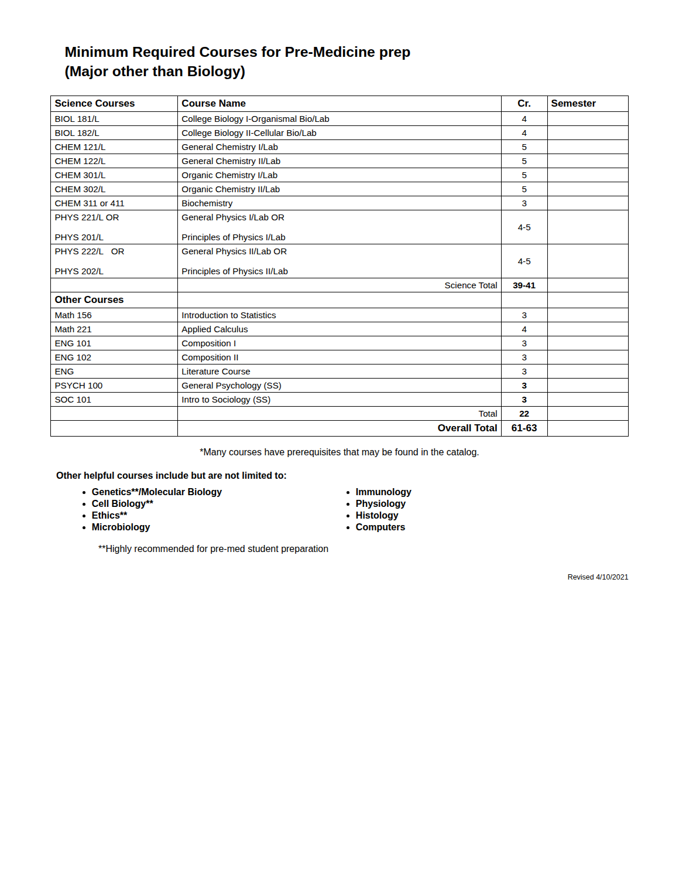Minimum Required Courses for Pre-Medicine prep (Major other than Biology)
| Science Courses | Course Name | Cr. | Semester |
| --- | --- | --- | --- |
| BIOL 181/L | College Biology I-Organismal Bio/Lab | 4 | |
| BIOL 182/L | College Biology II-Cellular Bio/Lab | 4 | |
| CHEM 121/L | General Chemistry I/Lab | 5 | |
| CHEM 122/L | General Chemistry II/Lab | 5 | |
| CHEM 301/L | Organic Chemistry I/Lab | 5 | |
| CHEM 302/L | Organic Chemistry II/Lab | 5 | |
| CHEM 311 or 411 | Biochemistry | 3 | |
| PHYS 221/L OR PHYS 201/L | General Physics I/Lab OR Principles of Physics I/Lab | 4-5 | |
| PHYS 222/L OR PHYS 202/L | General Physics II/Lab OR Principles of Physics II/Lab | 4-5 | |
| | Science Total | 39-41 | |
| Other Courses | | | |
| Math 156 | Introduction to Statistics | 3 | |
| Math 221 | Applied Calculus | 4 | |
| ENG 101 | Composition I | 3 | |
| ENG 102 | Composition II | 3 | |
| ENG | Literature Course | 3 | |
| PSYCH 100 | General Psychology (SS) | 3 | |
| SOC 101 | Intro to Sociology (SS) | 3 | |
| | Total | 22 | |
| | Overall Total | 61-63 | |
*Many courses have prerequisites that may be found in the catalog.
Other helpful courses include but are not limited to:
Genetics**/Molecular Biology
Cell Biology**
Ethics**
Microbiology
Immunology
Physiology
Histology
Computers
**Highly recommended for pre-med student preparation
Revised 4/10/2021